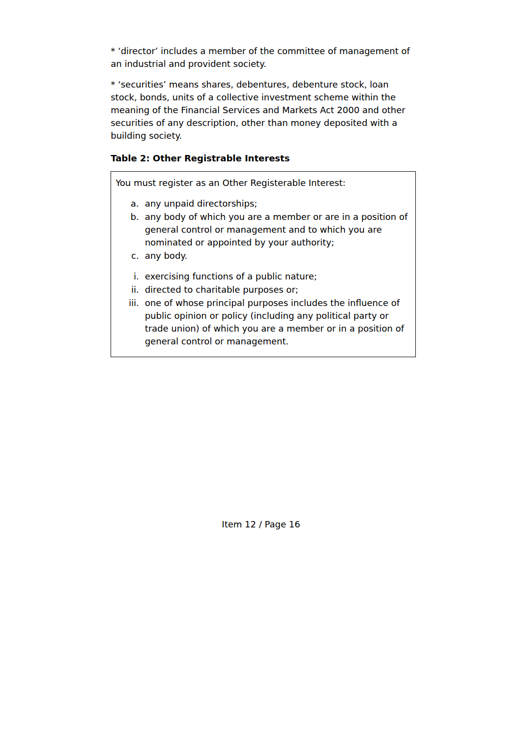* ‘director’ includes a member of the committee of management of an industrial and provident society.
* ‘securities’ means shares, debentures, debenture stock, loan stock, bonds, units of a collective investment scheme within the meaning of the Financial Services and Markets Act 2000 and other securities of any description, other than money deposited with a building society.
Table 2: Other Registrable Interests
You must register as an Other Registerable Interest:
any unpaid directorships;
any body of which you are a member or are in a position of general control or management and to which you are nominated or appointed by your authority;
any body.
exercising functions of a public nature;
directed to charitable purposes or;
one of whose principal purposes includes the influence of public opinion or policy (including any political party or trade union) of which you are a member or in a position of general control or management.
Item 12 / Page 16